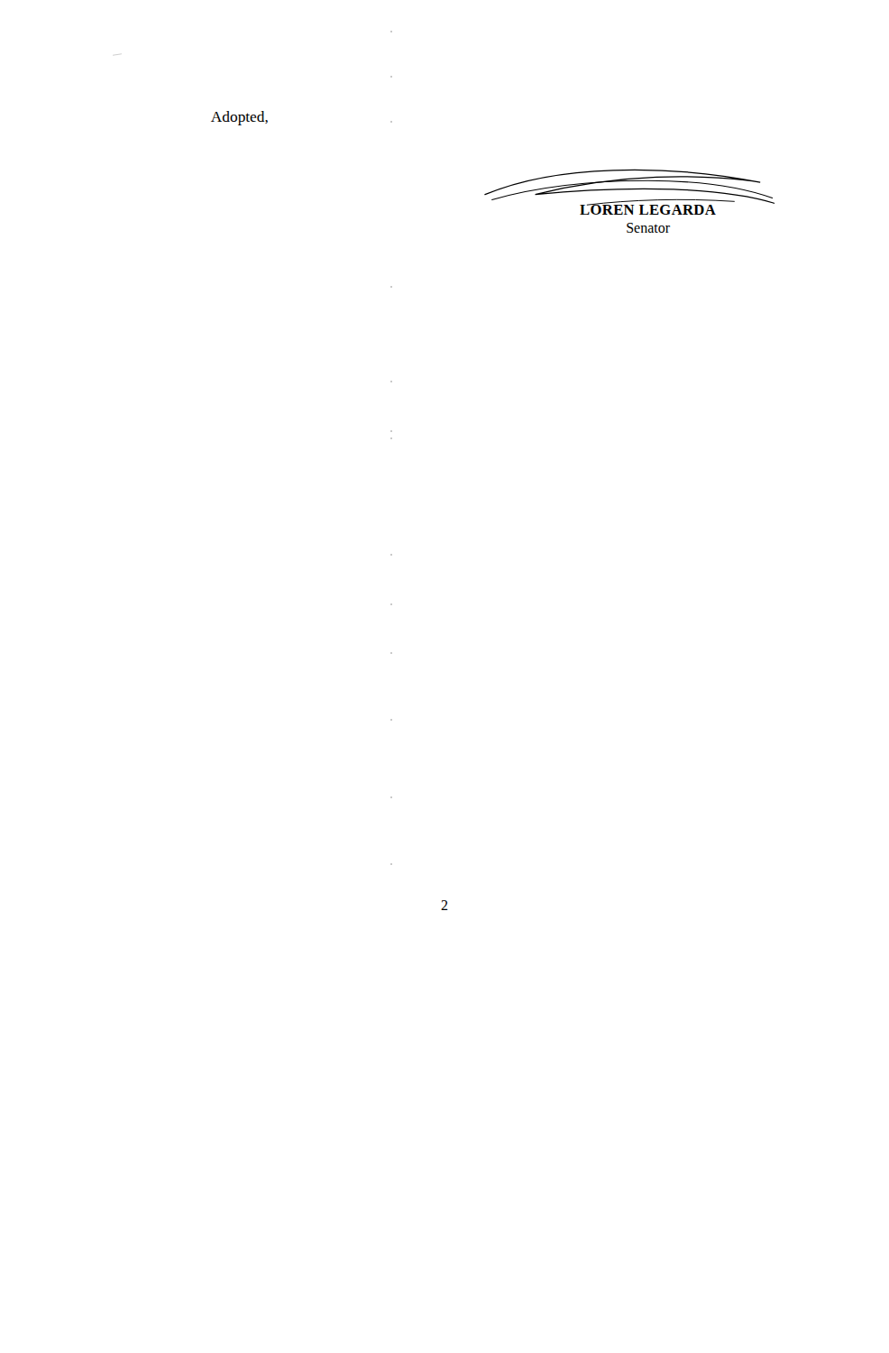Adopted,
LOREN LEGARDA
Senator
2